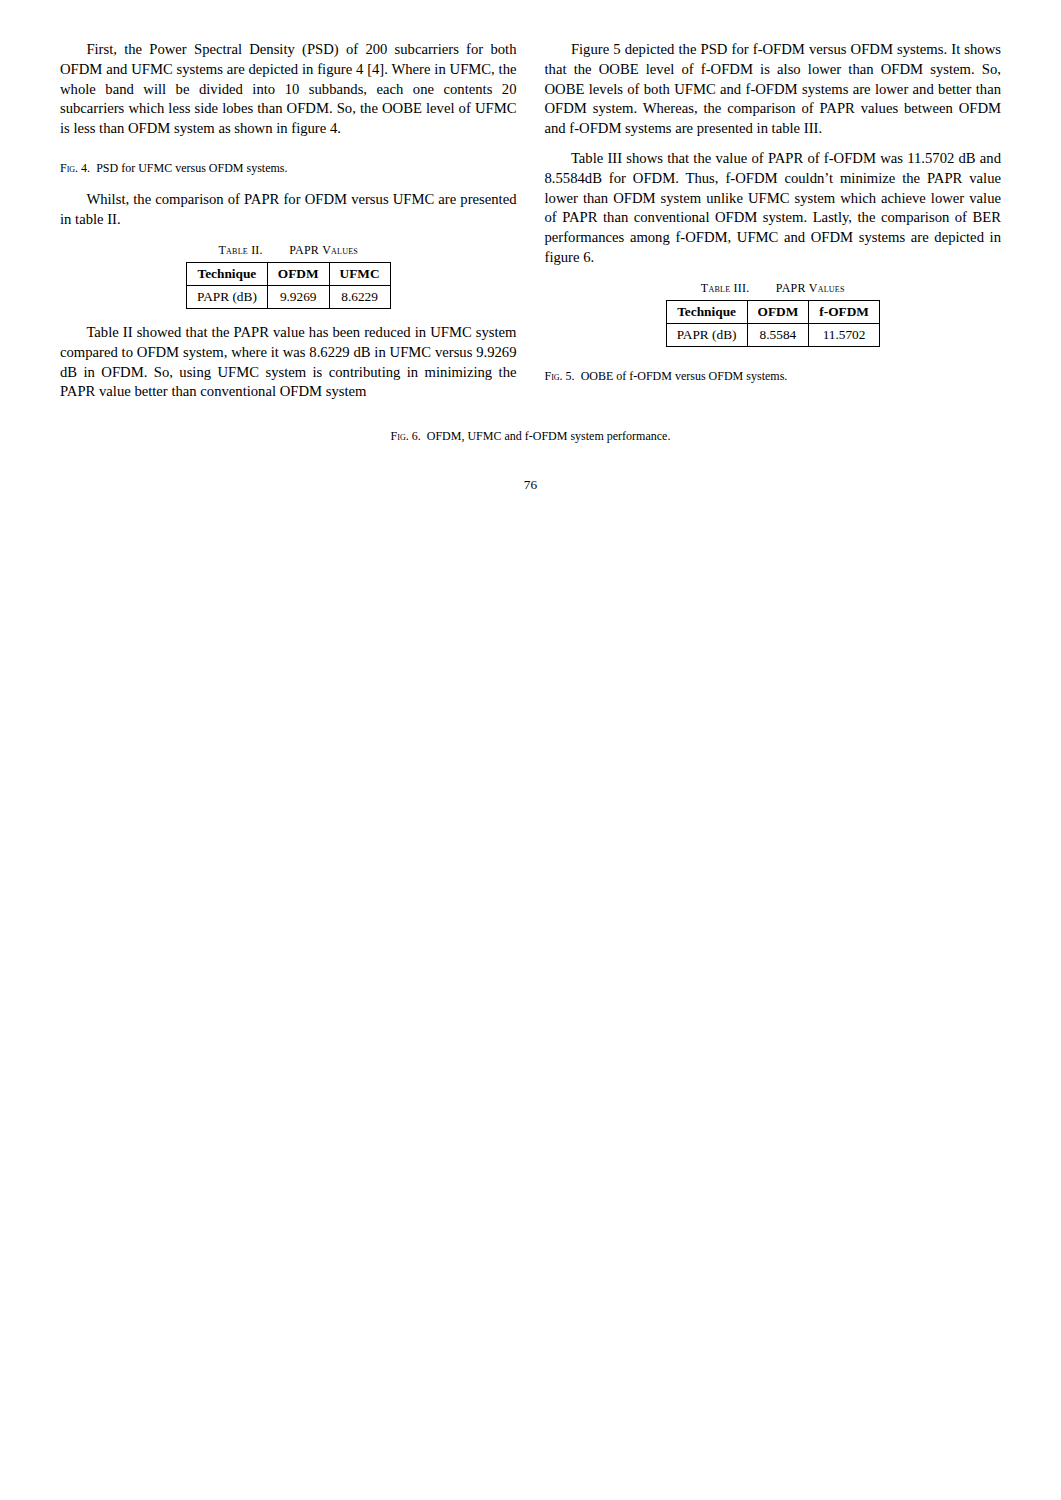First, the Power Spectral Density (PSD) of 200 subcarriers for both OFDM and UFMC systems are depicted in figure 4 [4]. Where in UFMC, the whole band will be divided into 10 subbands, each one contents 20 subcarriers which less side lobes than OFDM. So, the OOBE level of UFMC is less than OFDM system as shown in figure 4.
Fig. 4. PSD for UFMC versus OFDM systems.
Whilst, the comparison of PAPR for OFDM versus UFMC are presented in table II.
Table II. PAPR Values
| Technique | OFDM | UFMC |
| --- | --- | --- |
| PAPR (dB) | 9.9269 | 8.6229 |
Table II showed that the PAPR value has been reduced in UFMC system compared to OFDM system, where it was 8.6229 dB in UFMC versus 9.9269 dB in OFDM. So, using UFMC system is contributing in minimizing the PAPR value better than conventional OFDM system
Figure 5 depicted the PSD for f-OFDM versus OFDM systems. It shows that the OOBE level of f-OFDM is also lower than OFDM system. So, OOBE levels of both UFMC and f-OFDM systems are lower and better than OFDM system. Whereas, the comparison of PAPR values between OFDM and f-OFDM systems are presented in table III.
Table III shows that the value of PAPR of f-OFDM was 11.5702 dB and 8.5584dB for OFDM. Thus, f-OFDM couldn’t minimize the PAPR value lower than OFDM system unlike UFMC system which achieve lower value of PAPR than conventional OFDM system. Lastly, the comparison of BER performances among f-OFDM, UFMC and OFDM systems are depicted in figure 6.
Table III. PAPR Values
| Technique | OFDM | f-OFDM |
| --- | --- | --- |
| PAPR (dB) | 8.5584 | 11.5702 |
Fig. 5. OOBE of f-OFDM versus OFDM systems.
Fig. 6. OFDM, UFMC and f-OFDM system performance.
76